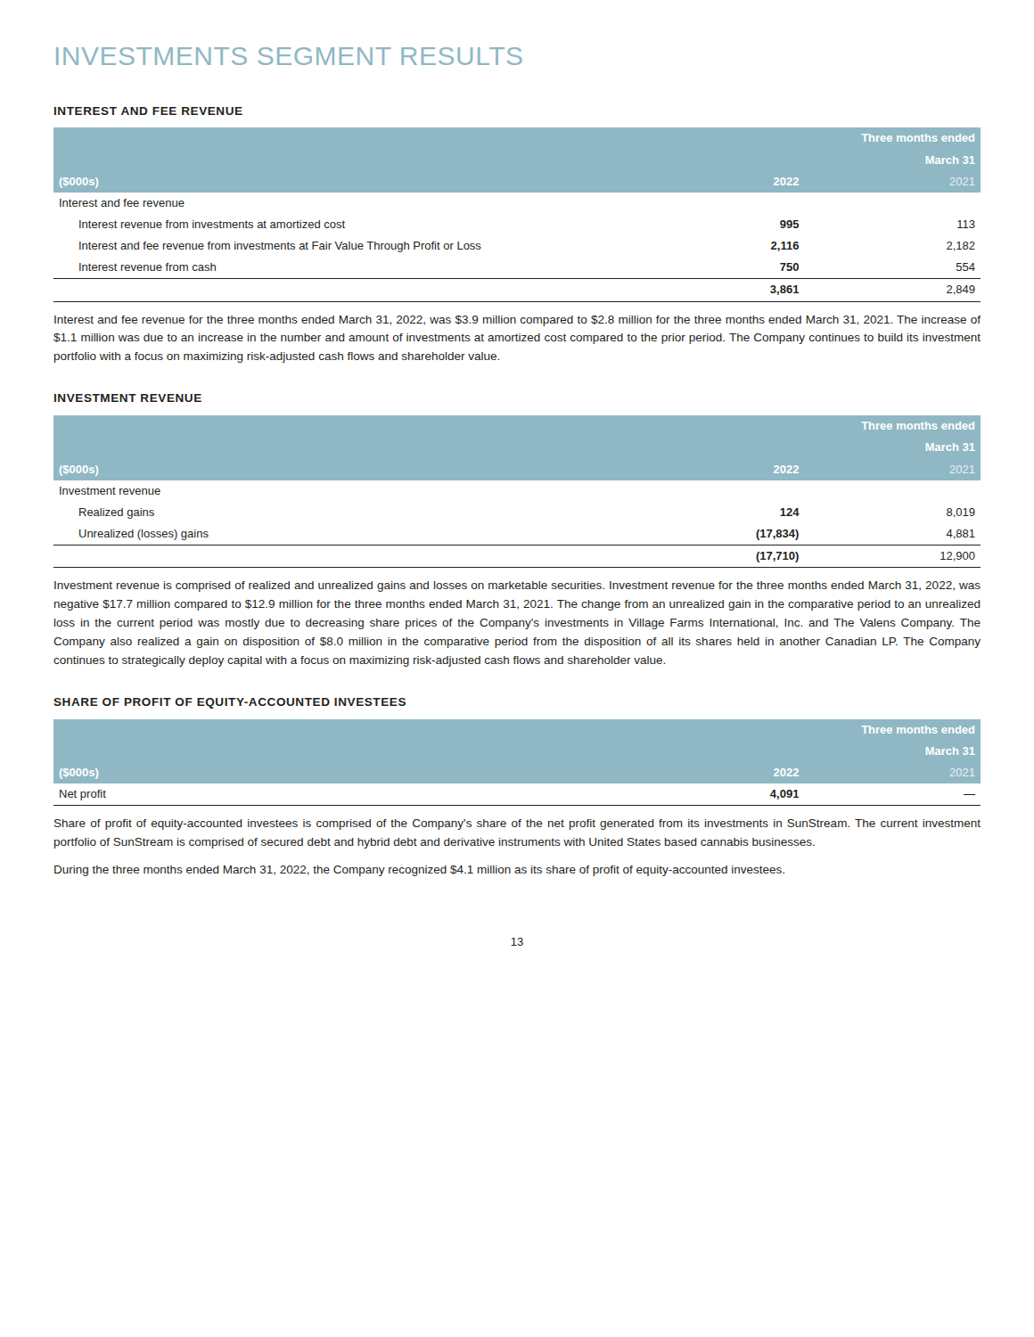INVESTMENTS SEGMENT RESULTS
Interest and Fee Revenue
| | Three months ended |
| --- | --- |
| | March 31 |
| ($000s) | 2022 | 2021 |
| Interest and fee revenue | | |
| Interest revenue from investments at amortized cost | 995 | 113 |
| Interest and fee revenue from investments at Fair Value Through Profit or Loss | 2,116 | 2,182 |
| Interest revenue from cash | 750 | 554 |
| | 3,861 | 2,849 |
Interest and fee revenue for the three months ended March 31, 2022, was $3.9 million compared to $2.8 million for the three months ended March 31, 2021. The increase of $1.1 million was due to an increase in the number and amount of investments at amortized cost compared to the prior period. The Company continues to build its investment portfolio with a focus on maximizing risk-adjusted cash flows and shareholder value.
Investment Revenue
| | Three months ended |
| --- | --- |
| | March 31 |
| ($000s) | 2022 | 2021 |
| Investment revenue | | |
| Realized gains | 124 | 8,019 |
| Unrealized (losses) gains | (17,834) | 4,881 |
| | (17,710) | 12,900 |
Investment revenue is comprised of realized and unrealized gains and losses on marketable securities. Investment revenue for the three months ended March 31, 2022, was negative $17.7 million compared to $12.9 million for the three months ended March 31, 2021. The change from an unrealized gain in the comparative period to an unrealized loss in the current period was mostly due to decreasing share prices of the Company's investments in Village Farms International, Inc. and The Valens Company. The Company also realized a gain on disposition of $8.0 million in the comparative period from the disposition of all its shares held in another Canadian LP. The Company continues to strategically deploy capital with a focus on maximizing risk-adjusted cash flows and shareholder value.
Share of Profit of Equity-Accounted Investees
| | Three months ended |
| --- | --- |
| | March 31 |
| ($000s) | 2022 | 2021 |
| Net profit | 4,091 | — |
Share of profit of equity-accounted investees is comprised of the Company's share of the net profit generated from its investments in SunStream. The current investment portfolio of SunStream is comprised of secured debt and hybrid debt and derivative instruments with United States based cannabis businesses.
During the three months ended March 31, 2022, the Company recognized $4.1 million as its share of profit of equity-accounted investees.
13